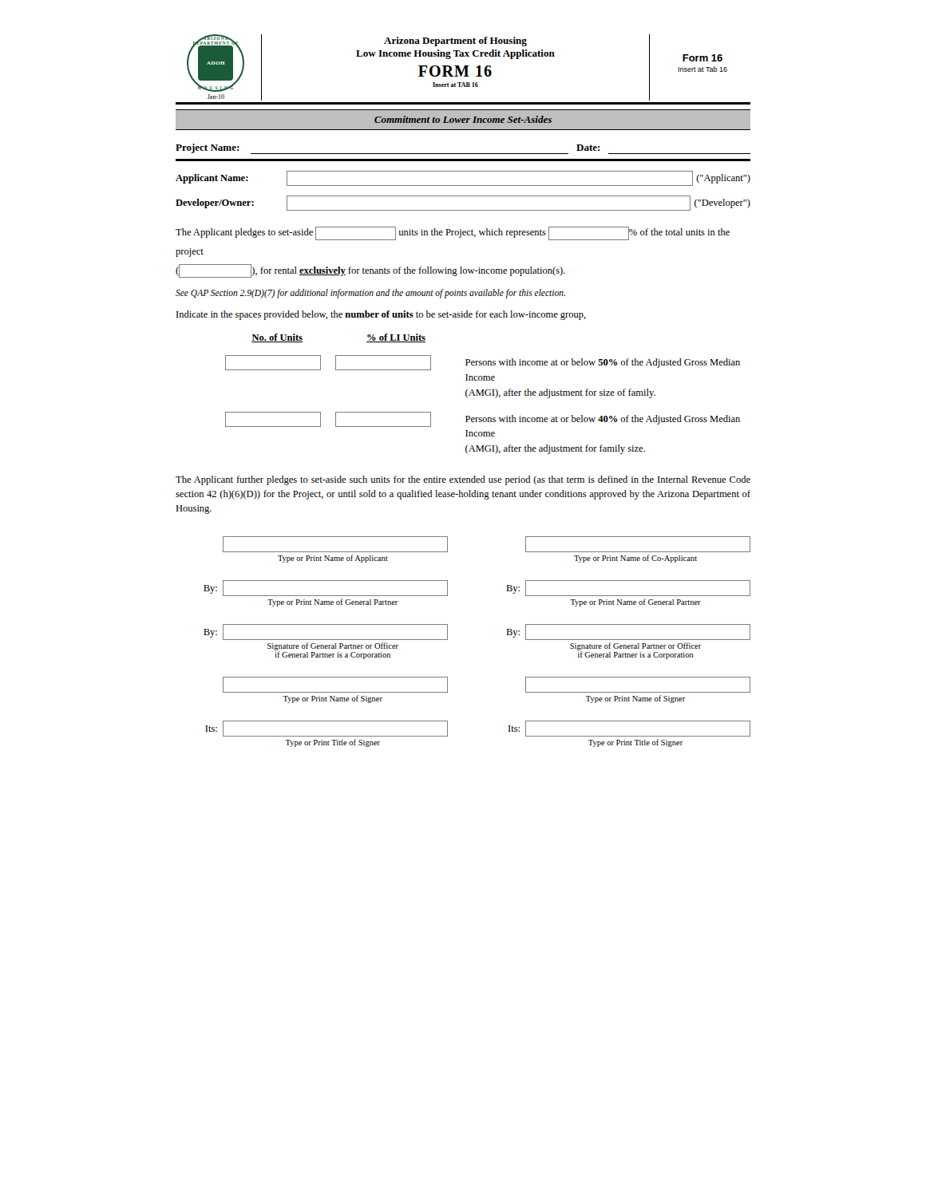ARIZONA DEPARTMENT OF
ADOH
H O U S I N G
Jan-10
Arizona Department of Housing
Low Income Housing Tax Credit Application
FORM 16
Insert at TAB 16
Form 16
Insert at Tab 16
Commitment to Lower Income Set-Asides
Project Name: Date:
Applicant Name: ("Applicant")
Developer/Owner: ("Developer")
The Applicant pledges to set-aside units in the Project, which represents % of the total units in the project
( ), for rental exclusively for tenants of the following low-income population(s).
See QAP Section 2.9(D)(7) for additional information and the amount of points available for this election.
Indicate in the spaces provided below, the number of units to be set-aside for each low-income group,
No. of Units
% of LI Units
Persons with income at or below 50% of the Adjusted Gross Median Income
(AMGI), after the adjustment for size of family.
Persons with income at or below 40% of the Adjusted Gross Median Income
(AMGI), after the adjustment for family size.
The Applicant further pledges to set-aside such units for the entire extended use period (as that term is defined in the Internal Revenue Code section 42 (h)(6)(D)) for the Project, or until sold to a qualified lease-holding tenant under conditions approved by the Arizona Department of Housing.
By:
Type or Print Name of Applicant
By:
Type or Print Name of General Partner
By:
Signature of General Partner or Officer
if General Partner is a Corporation
By:
Type or Print Name of Signer
Its:
Type or Print Title of Signer
By:
Type or Print Name of Co-Applicant
By:
Type or Print Name of General Partner
By:
Signature of General Partner or Officer
if General Partner is a Corporation
By:
Type or Print Name of Signer
Its:
Type or Print Title of Signer